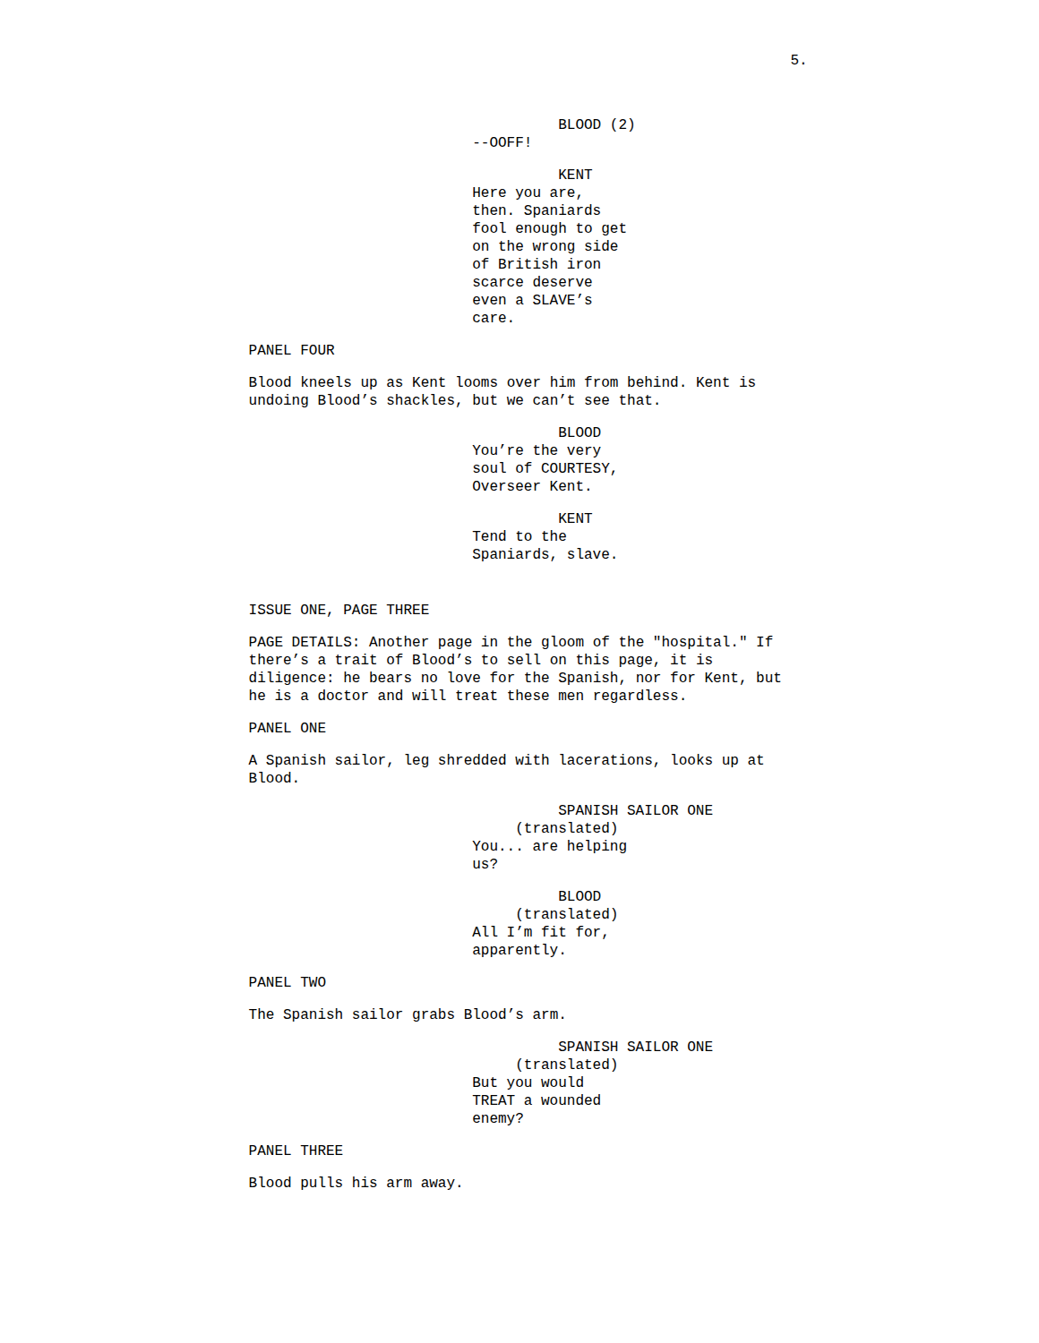5.
BLOOD (2)
--OOFF!
KENT
Here you are, then. Spaniards fool enough to get on the wrong side of British iron scarce deserve even a SLAVE’s care.
PANEL FOUR
Blood kneels up as Kent looms over him from behind. Kent is undoing Blood’s shackles, but we can’t see that.
BLOOD
You’re the very soul of COURTESY, Overseer Kent.
KENT
Tend to the Spaniards, slave.
ISSUE ONE, PAGE THREE
PAGE DETAILS: Another page in the gloom of the "hospital." If there’s a trait of Blood’s to sell on this page, it is diligence: he bears no love for the Spanish, nor for Kent, but he is a doctor and will treat these men regardless.
PANEL ONE
A Spanish sailor, leg shredded with lacerations, looks up at Blood.
SPANISH SAILOR ONE
(translated)
You... are helping us?
BLOOD
(translated)
All I’m fit for, apparently.
PANEL TWO
The Spanish sailor grabs Blood’s arm.
SPANISH SAILOR ONE
(translated)
But you would TREAT a wounded enemy?
PANEL THREE
Blood pulls his arm away.